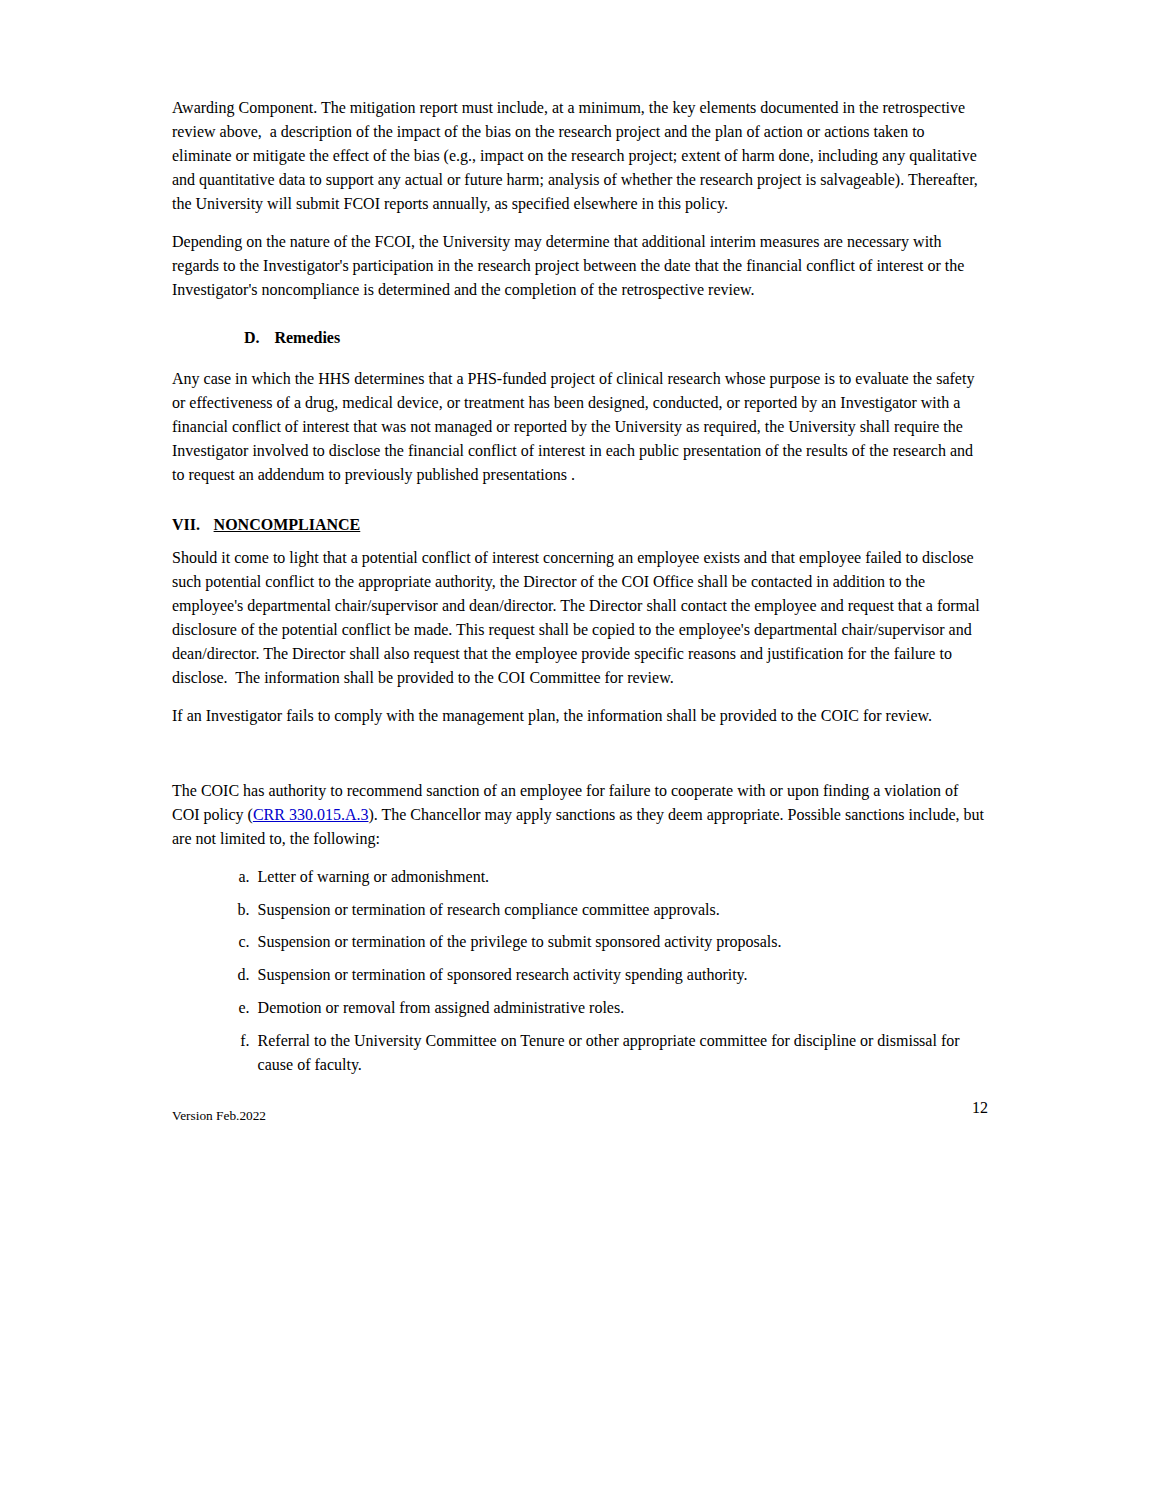Awarding Component. The mitigation report must include, at a minimum, the key elements documented in the retrospective review above, a description of the impact of the bias on the research project and the plan of action or actions taken to eliminate or mitigate the effect of the bias (e.g., impact on the research project; extent of harm done, including any qualitative and quantitative data to support any actual or future harm; analysis of whether the research project is salvageable). Thereafter, the University will submit FCOI reports annually, as specified elsewhere in this policy.
Depending on the nature of the FCOI, the University may determine that additional interim measures are necessary with regards to the Investigator's participation in the research project between the date that the financial conflict of interest or the Investigator's noncompliance is determined and the completion of the retrospective review.
D. Remedies
Any case in which the HHS determines that a PHS-funded project of clinical research whose purpose is to evaluate the safety or effectiveness of a drug, medical device, or treatment has been designed, conducted, or reported by an Investigator with a financial conflict of interest that was not managed or reported by the University as required, the University shall require the Investigator involved to disclose the financial conflict of interest in each public presentation of the results of the research and to request an addendum to previously published presentations .
VII. NONCOMPLIANCE
Should it come to light that a potential conflict of interest concerning an employee exists and that employee failed to disclose such potential conflict to the appropriate authority, the Director of the COI Office shall be contacted in addition to the employee's departmental chair/supervisor and dean/director. The Director shall contact the employee and request that a formal disclosure of the potential conflict be made. This request shall be copied to the employee's departmental chair/supervisor and dean/director. The Director shall also request that the employee provide specific reasons and justification for the failure to disclose. The information shall be provided to the COI Committee for review.
If an Investigator fails to comply with the management plan, the information shall be provided to the COIC for review.
The COIC has authority to recommend sanction of an employee for failure to cooperate with or upon finding a violation of COI policy (CRR 330.015.A.3). The Chancellor may apply sanctions as they deem appropriate. Possible sanctions include, but are not limited to, the following:
Letter of warning or admonishment.
Suspension or termination of research compliance committee approvals.
Suspension or termination of the privilege to submit sponsored activity proposals.
Suspension or termination of sponsored research activity spending authority.
Demotion or removal from assigned administrative roles.
Referral to the University Committee on Tenure or other appropriate committee for discipline or dismissal for cause of faculty.
Version Feb.2022 12